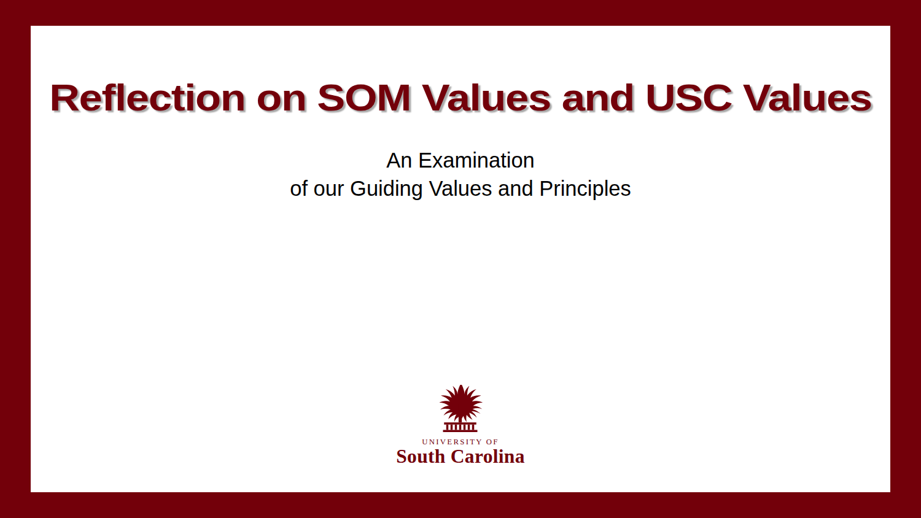Reflection on SOM Values and USC Values
An Examination
of our Guiding Values and Principles
University of
South Carolina